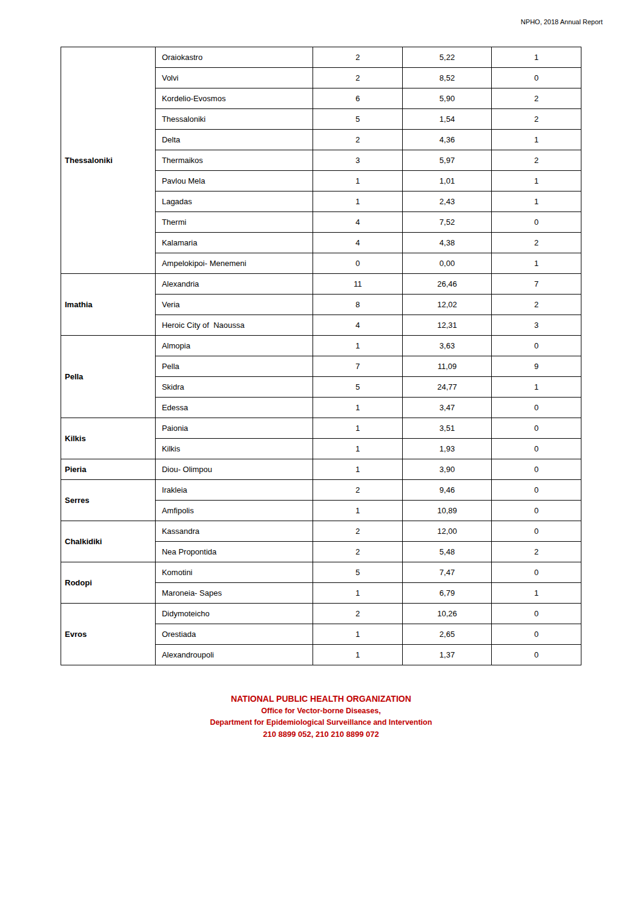NPHO, 2018 Annual Report
| Thessaloniki | Oraiokastro | 2 | 5,22 | 1 |
| Volvi | 2 | 8,52 | 0 |
| Kordelio-Evosmos | 6 | 5,90 | 2 |
| Thessaloniki | 5 | 1,54 | 2 |
| Delta | 2 | 4,36 | 1 |
| Thermaikos | 3 | 5,97 | 2 |
| Pavlou Mela | 1 | 1,01 | 1 |
| Lagadas | 1 | 2,43 | 1 |
| Thermi | 4 | 7,52 | 0 |
| Kalamaria | 4 | 4,38 | 2 |
| Ampelokipoi- Menemeni | 0 | 0,00 | 1 |
| Imathia | Alexandria | 11 | 26,46 | 7 |
| Veria | 8 | 12,02 | 2 |
| Heroic City of Naoussa | 4 | 12,31 | 3 |
| Pella | Almopia | 1 | 3,63 | 0 |
| Pella | 7 | 11,09 | 9 |
| Skidra | 5 | 24,77 | 1 |
| Edessa | 1 | 3,47 | 0 |
| Kilkis | Paionia | 1 | 3,51 | 0 |
| Kilkis | 1 | 1,93 | 0 |
| Pieria | Diou- Olimpou | 1 | 3,90 | 0 |
| Serres | Irakleia | 2 | 9,46 | 0 |
| Amfipolis | 1 | 10,89 | 0 |
| Chalkidiki | Kassandra | 2 | 12,00 | 0 |
| Nea Propontida | 2 | 5,48 | 2 |
| Rodopi | Komotini | 5 | 7,47 | 0 |
| Maroneia- Sapes | 1 | 6,79 | 1 |
| Evros | Didymoteicho | 2 | 10,26 | 0 |
| Orestiada | 1 | 2,65 | 0 |
| Alexandroupoli | 1 | 1,37 | 0 |
NATIONAL PUBLIC HEALTH ORGANIZATION
Office for Vector-borne Diseases,
Department for Epidemiological Surveillance and Intervention
210 8899 052, 210 210 8899 072